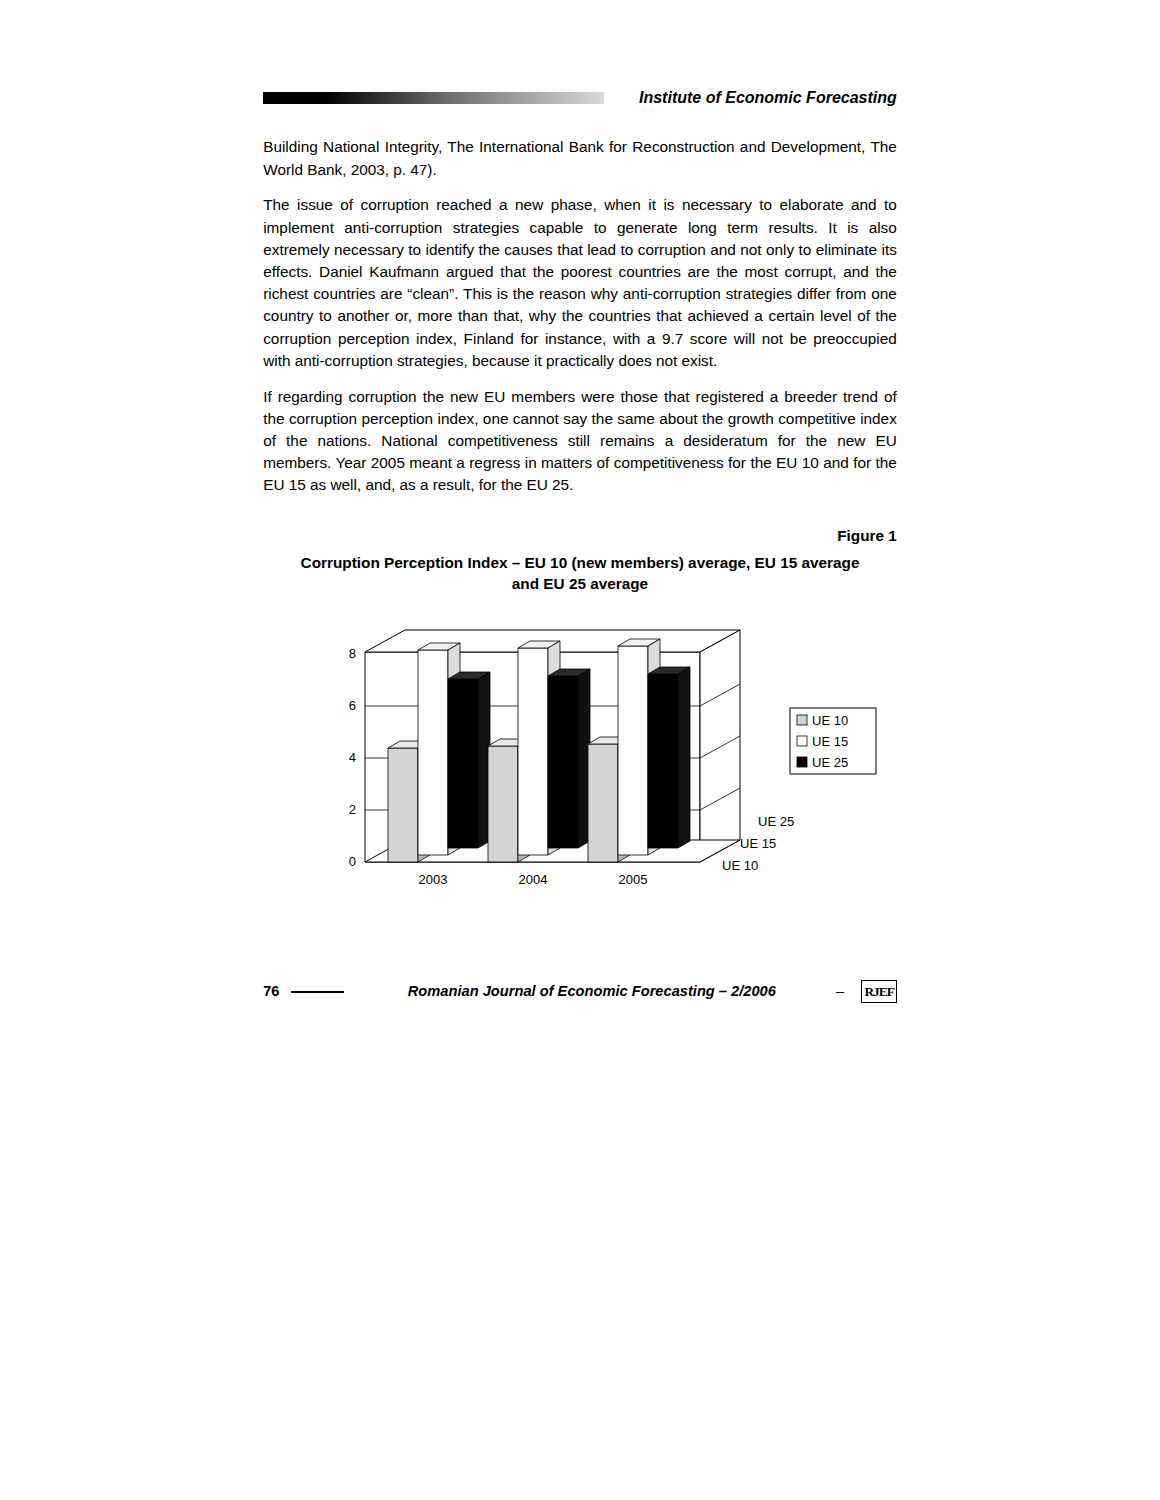Institute of Economic Forecasting
Building National Integrity, The International Bank for Reconstruction and Development, The World Bank, 2003, p. 47).
The issue of corruption reached a new phase, when it is necessary to elaborate and to implement anti-corruption strategies capable to generate long term results. It is also extremely necessary to identify the causes that lead to corruption and not only to eliminate its effects. Daniel Kaufmann argued that the poorest countries are the most corrupt, and the richest countries are “clean”. This is the reason why anti-corruption strategies differ from one country to another or, more than that, why the countries that achieved a certain level of the corruption perception index, Finland for instance, with a 9.7 score will not be preoccupied with anti-corruption strategies, because it practically does not exist.
If regarding corruption the new EU members were those that registered a breeder trend of the corruption perception index, one cannot say the same about the growth competitive index of the nations. National competitiveness still remains a desideratum for the new EU members. Year 2005 meant a regress in matters of competitiveness for the EU 10 and for the EU 15 as well, and, as a result, for the EU 25.
Figure 1
Corruption Perception Index – EU 10 (new members) average, EU 15 average
and EU 25 average
0 2 4 6 8 2003 2004 2005 UE 10 UE 15 UE 25 UE 10 UE 15 UE 25
76 Romanian Journal of Economic Forecasting – 2/2006 – RJEF